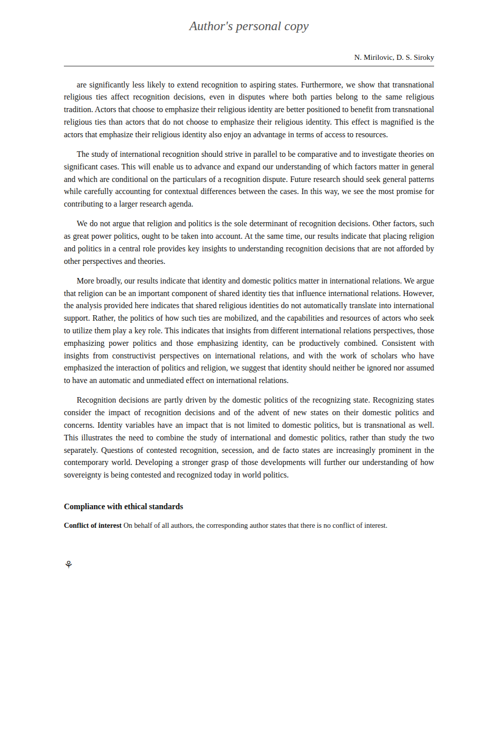Author's personal copy
N. Mirilovic, D. S. Siroky
are significantly less likely to extend recognition to aspiring states. Furthermore, we show that transnational religious ties affect recognition decisions, even in disputes where both parties belong to the same religious tradition. Actors that choose to emphasize their religious identity are better positioned to benefit from transnational religious ties than actors that do not choose to emphasize their religious identity. This effect is magnified is the actors that emphasize their religious identity also enjoy an advantage in terms of access to resources.
The study of international recognition should strive in parallel to be comparative and to investigate theories on significant cases. This will enable us to advance and expand our understanding of which factors matter in general and which are conditional on the particulars of a recognition dispute. Future research should seek general patterns while carefully accounting for contextual differences between the cases. In this way, we see the most promise for contributing to a larger research agenda.
We do not argue that religion and politics is the sole determinant of recognition decisions. Other factors, such as great power politics, ought to be taken into account. At the same time, our results indicate that placing religion and politics in a central role provides key insights to understanding recognition decisions that are not afforded by other perspectives and theories.
More broadly, our results indicate that identity and domestic politics matter in international relations. We argue that religion can be an important component of shared identity ties that influence international relations. However, the analysis provided here indicates that shared religious identities do not automatically translate into international support. Rather, the politics of how such ties are mobilized, and the capabilities and resources of actors who seek to utilize them play a key role. This indicates that insights from different international relations perspectives, those emphasizing power politics and those emphasizing identity, can be productively combined. Consistent with insights from constructivist perspectives on international relations, and with the work of scholars who have emphasized the interaction of politics and religion, we suggest that identity should neither be ignored nor assumed to have an automatic and unmediated effect on international relations.
Recognition decisions are partly driven by the domestic politics of the recognizing state. Recognizing states consider the impact of recognition decisions and of the advent of new states on their domestic politics and concerns. Identity variables have an impact that is not limited to domestic politics, but is transnational as well. This illustrates the need to combine the study of international and domestic politics, rather than study the two separately. Questions of contested recognition, secession, and de facto states are increasingly prominent in the contemporary world. Developing a stronger grasp of those developments will further our understanding of how sovereignty is being contested and recognized today in world politics.
Compliance with ethical standards
Conflict of interest On behalf of all authors, the corresponding author states that there is no conflict of interest.
⚘